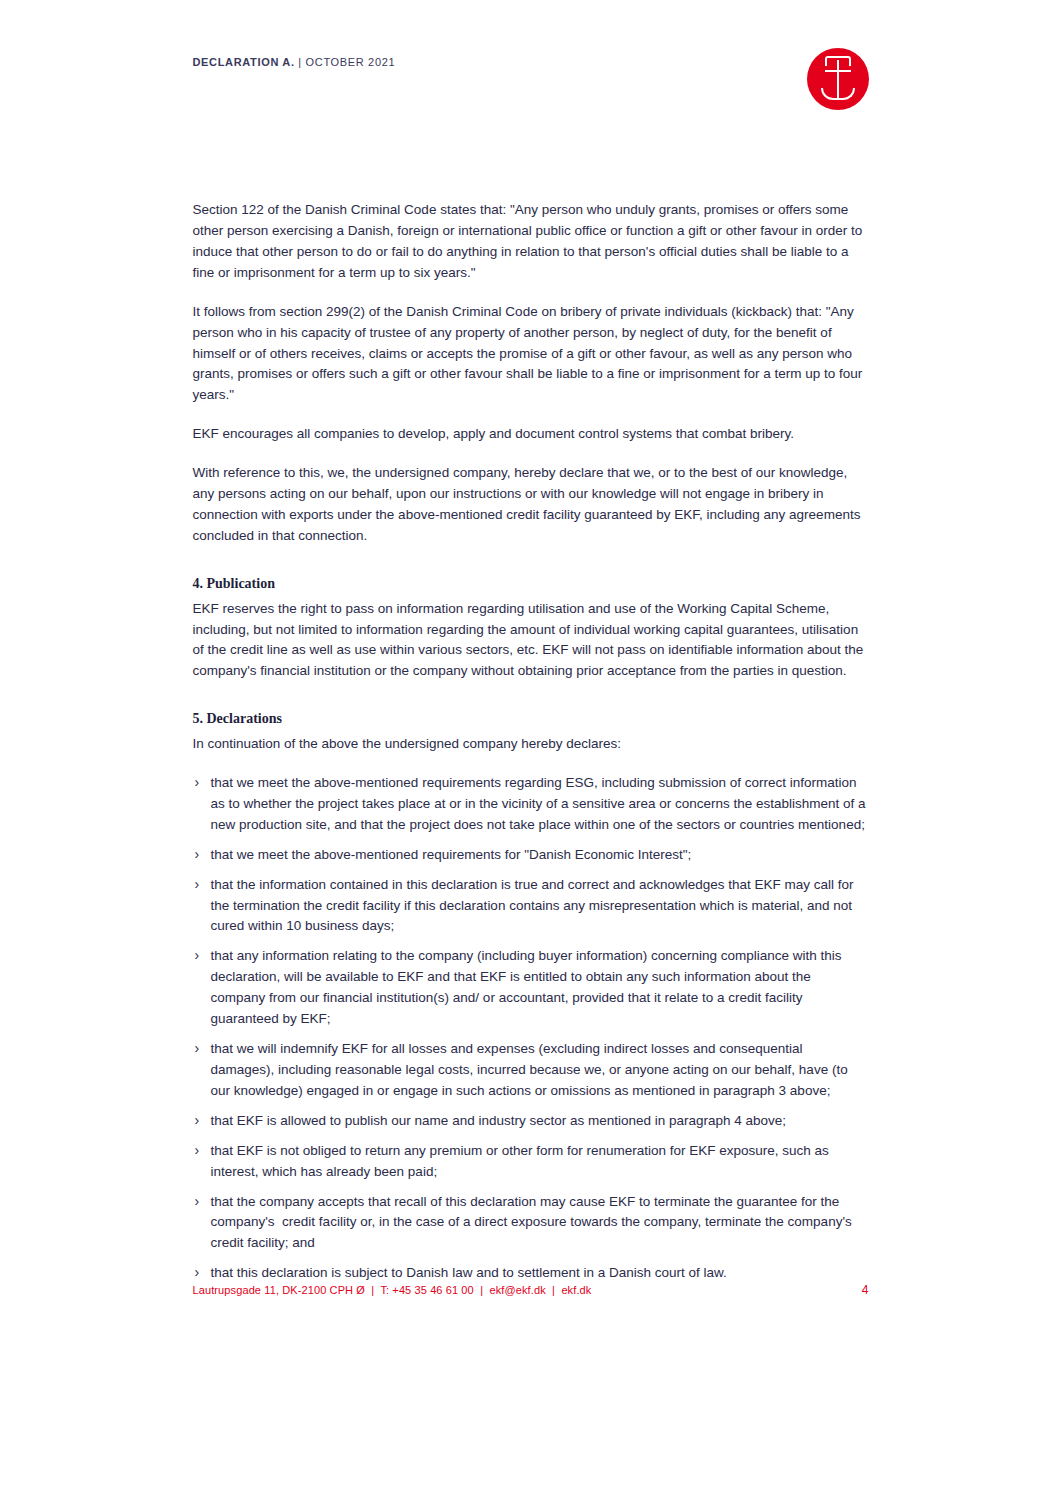DECLARATION A. | October 2021
Section 122 of the Danish Criminal Code states that: "Any person who unduly grants, promises or offers some other person exercising a Danish, foreign or international public office or function a gift or other favour in order to induce that other person to do or fail to do anything in relation to that person's official duties shall be liable to a fine or imprisonment for a term up to six years."
It follows from section 299(2) of the Danish Criminal Code on bribery of private individuals (kickback) that: "Any person who in his capacity of trustee of any property of another person, by neglect of duty, for the benefit of himself or of others receives, claims or accepts the promise of a gift or other favour, as well as any person who grants, promises or offers such a gift or other favour shall be liable to a fine or imprisonment for a term up to four years."
EKF encourages all companies to develop, apply and document control systems that combat bribery.
With reference to this, we, the undersigned company, hereby declare that we, or to the best of our knowledge, any persons acting on our behalf, upon our instructions or with our knowledge will not engage in bribery in connection with exports under the above-mentioned credit facility guaranteed by EKF, including any agreements concluded in that connection.
4. Publication
EKF reserves the right to pass on information regarding utilisation and use of the Working Capital Scheme, including, but not limited to information regarding the amount of individual working capital guarantees, utilisation of the credit line as well as use within various sectors, etc. EKF will not pass on identifiable information about the company's financial institution or the company without obtaining prior acceptance from the parties in question.
5. Declarations
In continuation of the above the undersigned company hereby declares:
that we meet the above-mentioned requirements regarding ESG, including submission of correct information as to whether the project takes place at or in the vicinity of a sensitive area or concerns the establishment of a new production site, and that the project does not take place within one of the sectors or countries mentioned;
that we meet the above-mentioned requirements for "Danish Economic Interest";
that the information contained in this declaration is true and correct and acknowledges that EKF may call for the termination the credit facility if this declaration contains any misrepresentation which is material, and not cured within 10 business days;
that any information relating to the company (including buyer information) concerning compliance with this declaration, will be available to EKF and that EKF is entitled to obtain any such information about the company from our financial institution(s) and/ or accountant, provided that it relate to a credit facility guaranteed by EKF;
that we will indemnify EKF for all losses and expenses (excluding indirect losses and consequential damages), including reasonable legal costs, incurred because we, or anyone acting on our behalf, have (to our knowledge) engaged in or engage in such actions or omissions as mentioned in paragraph 3 above;
that EKF is allowed to publish our name and industry sector as mentioned in paragraph 4 above;
that EKF is not obliged to return any premium or other form for renumeration for EKF exposure, such as interest, which has already been paid;
that the company accepts that recall of this declaration may cause EKF to terminate the guarantee for the company's credit facility or, in the case of a direct exposure towards the company, terminate the company's credit facility; and
that this declaration is subject to Danish law and to settlement in a Danish court of law.
Lautrupsgade 11, DK-2100 CPH Ø | T: +45 35 46 61 00 | ekf@ekf.dk | ekf.dk
4